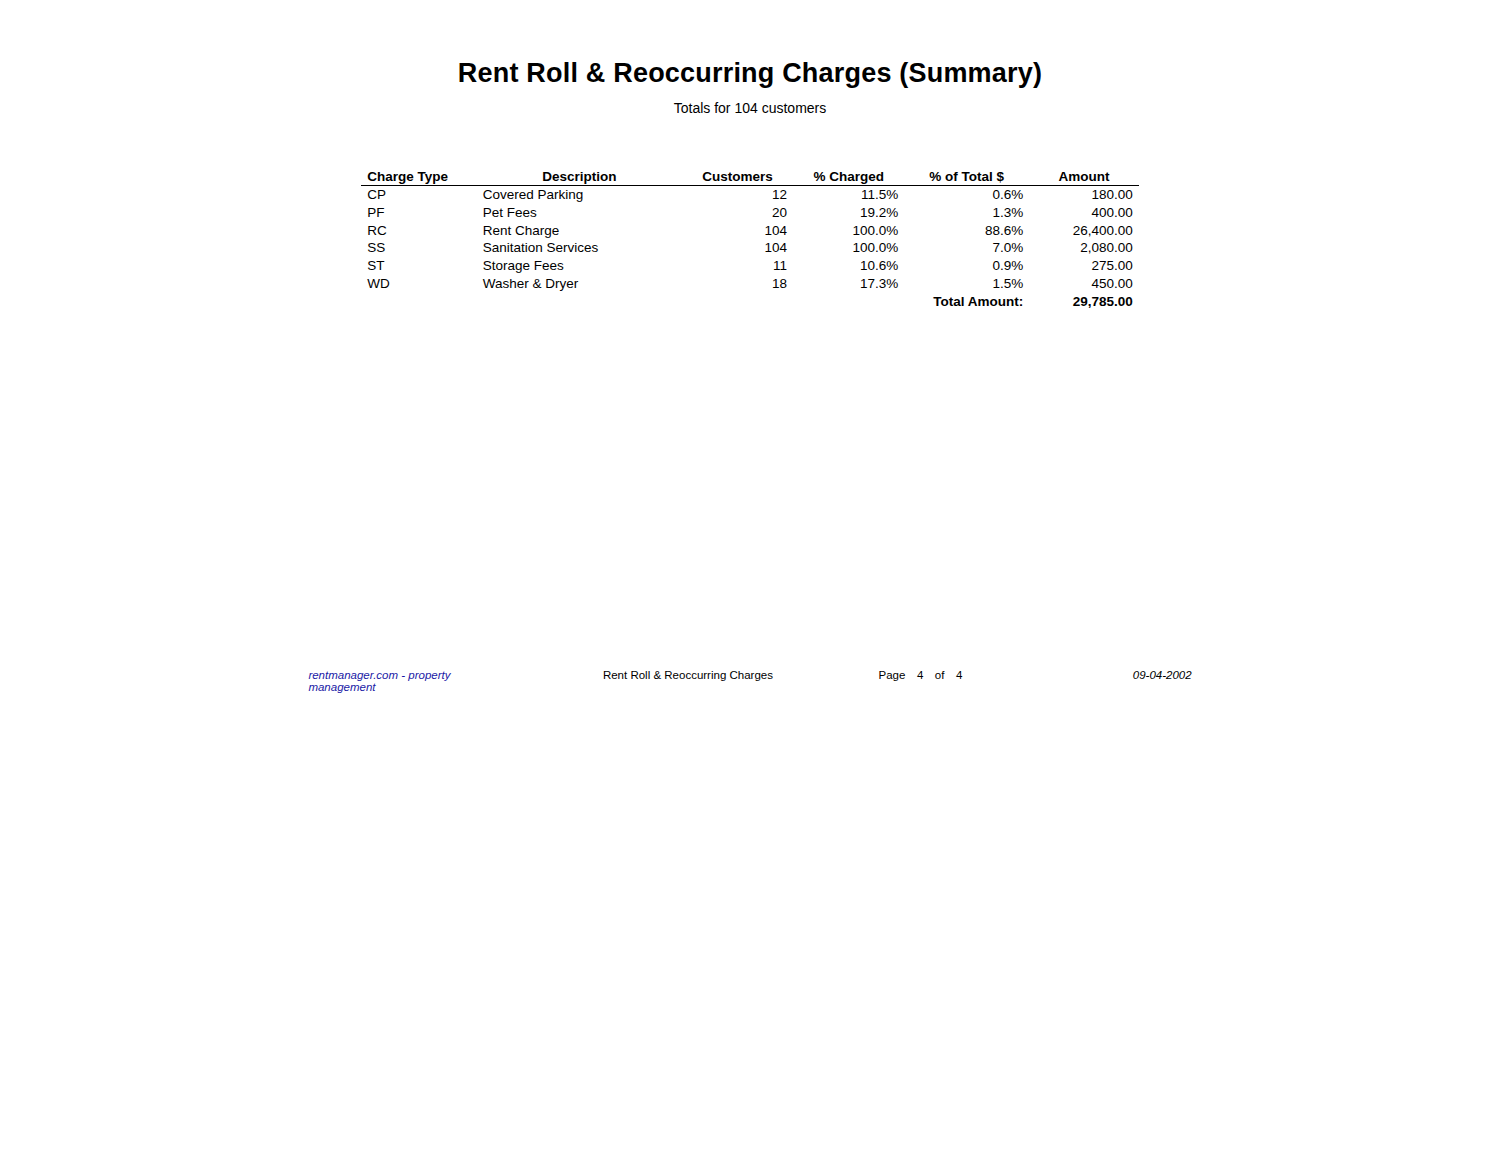Rent Roll & Reoccurring Charges (Summary)
Totals for 104 customers
| Charge Type | Description | Customers | % Charged | % of Total $ | Amount |
| --- | --- | --- | --- | --- | --- |
| CP | Covered Parking | 12 | 11.5% | 0.6% | 180.00 |
| PF | Pet Fees | 20 | 19.2% | 1.3% | 400.00 |
| RC | Rent Charge | 104 | 100.0% | 88.6% | 26,400.00 |
| SS | Sanitation Services | 104 | 100.0% | 7.0% | 2,080.00 |
| ST | Storage Fees | 11 | 10.6% | 0.9% | 275.00 |
| WD | Washer & Dryer | 18 | 17.3% | 1.5% | 450.00 |
| | | | | Total Amount: | 29,785.00 |
rentmanager.com - property management
Rent Roll & Reoccurring Charges
Page4of4
09-04-2002